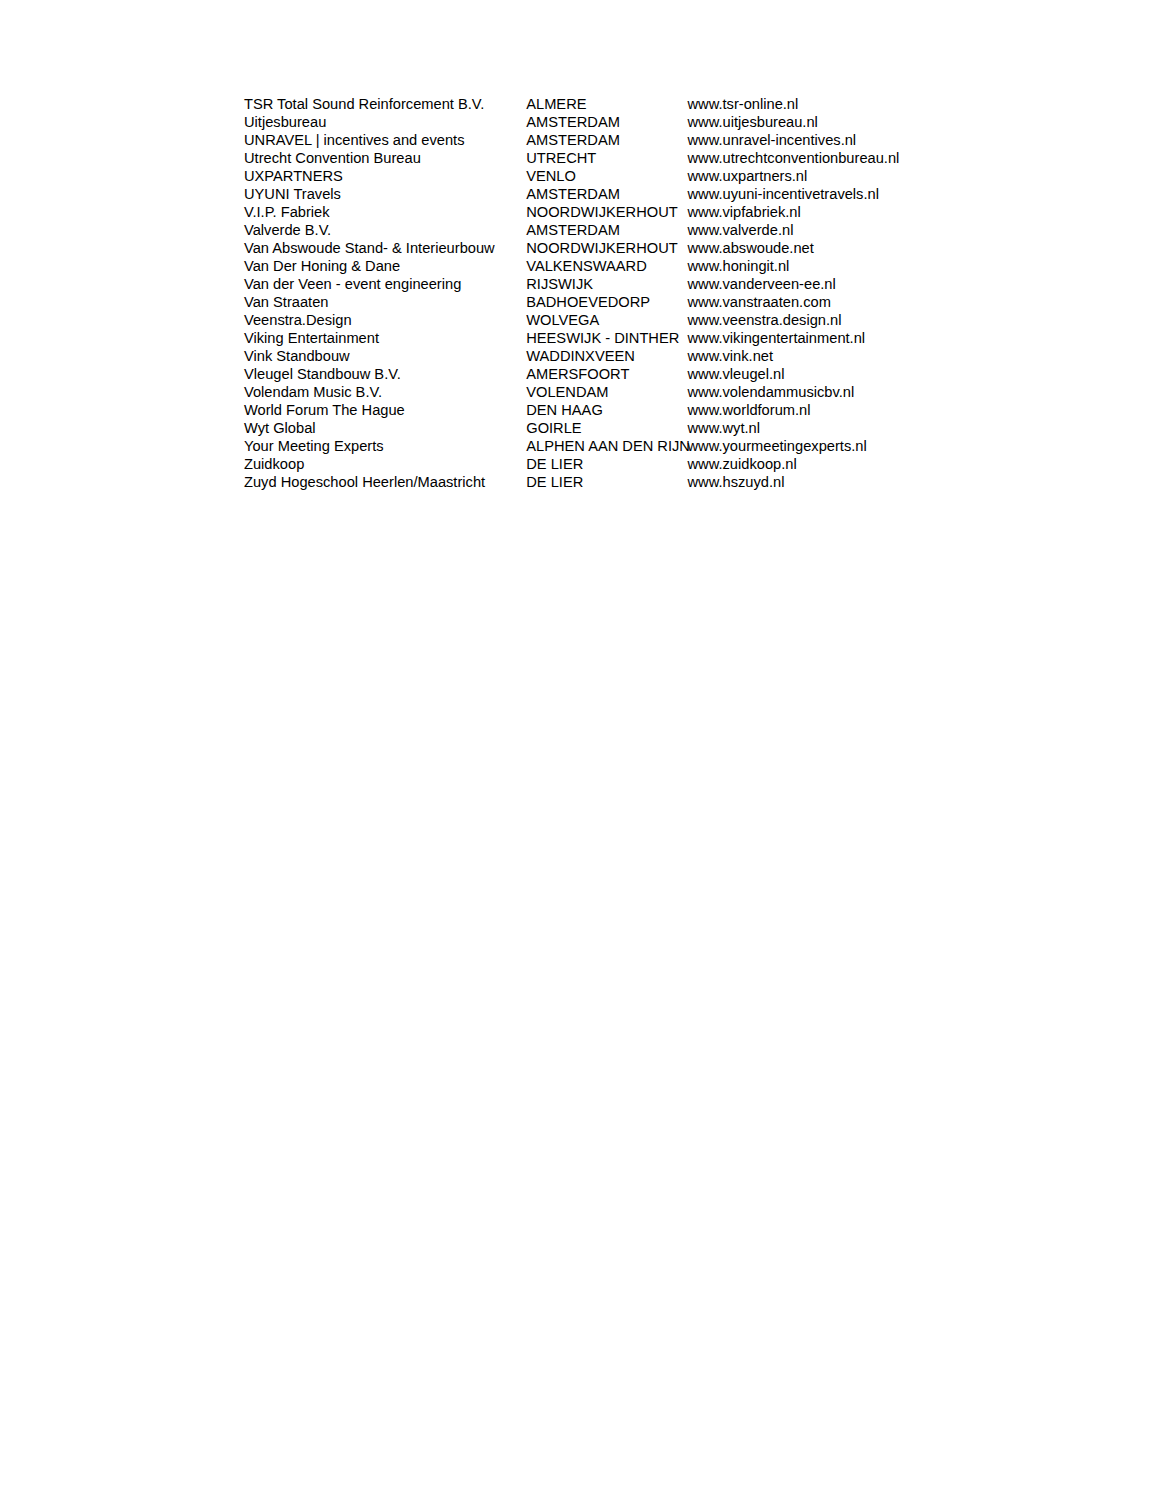| TSR Total Sound Reinforcement B.V. | ALMERE | www.tsr-online.nl |
| Uitjesbureau | AMSTERDAM | www.uitjesbureau.nl |
| UNRAVEL / incentives and events | AMSTERDAM | www.unravel-incentives.nl |
| Utrecht Convention Bureau | UTRECHT | www.utrechtconventionbureau.nl |
| UXPARTNERS | VENLO | www.uxpartners.nl |
| UYUNI Travels | AMSTERDAM | www.uyuni-incentivetravels.nl |
| V.I.P. Fabriek | NOORDWIJKERHOUT | www.vipfabriek.nl |
| Valverde B.V. | AMSTERDAM | www.valverde.nl |
| Van Abswoude Stand- & Interieurbouw | NOORDWIJKERHOUT | www.abswoude.net |
| Van Der Honing & Dane | VALKENSWAARD | www.honingit.nl |
| Van der Veen - event engineering | RIJSWIJK | www.vanderveen-ee.nl |
| Van Straaten | BADHOEVEDORP | www.vanstraaten.com |
| Veenstra.Design | WOLVEGA | www.veenstra.design.nl |
| Viking Entertainment | HEESWIJK - DINTHER | www.vikingentertainment.nl |
| Vink Standbouw | WADDINXVEEN | www.vink.net |
| Vleugel Standbouw B.V. | AMERSFOORT | www.vleugel.nl |
| Volendam Music B.V. | VOLENDAM | www.volendammusicbv.nl |
| World Forum The Hague | DEN HAAG | www.worldforum.nl |
| Wyt Global | GOIRLE | www.wyt.nl |
| Your Meeting Experts | ALPHEN AAN DEN RIJN | www.yourmeetingexperts.nl |
| Zuidkoop | DE LIER | www.zuidkoop.nl |
| Zuyd Hogeschool Heerlen/Maastricht | DE LIER | www.hszuyd.nl |